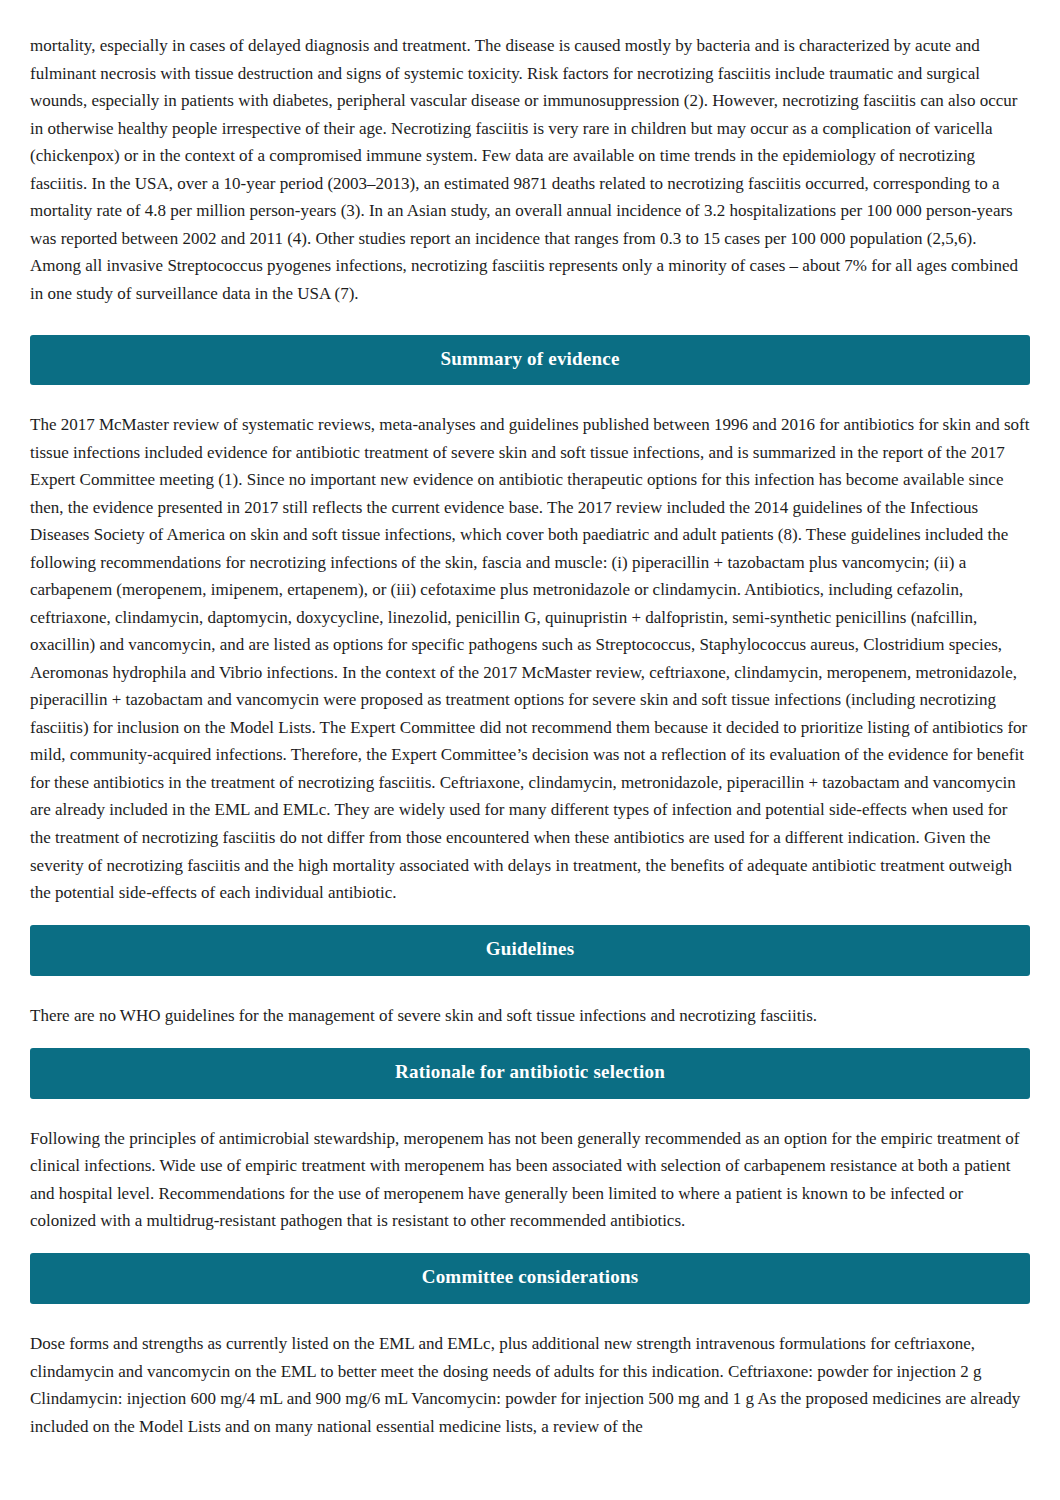mortality, especially in cases of delayed diagnosis and treatment. The disease is caused mostly by bacteria and is characterized by acute and fulminant necrosis with tissue destruction and signs of systemic toxicity. Risk factors for necrotizing fasciitis include traumatic and surgical wounds, especially in patients with diabetes, peripheral vascular disease or immunosuppression (2). However, necrotizing fasciitis can also occur in otherwise healthy people irrespective of their age. Necrotizing fasciitis is very rare in children but may occur as a complication of varicella (chickenpox) or in the context of a compromised immune system. Few data are available on time trends in the epidemiology of necrotizing fasciitis. In the USA, over a 10-year period (2003–2013), an estimated 9871 deaths related to necrotizing fasciitis occurred, corresponding to a mortality rate of 4.8 per million person-years (3). In an Asian study, an overall annual incidence of 3.2 hospitalizations per 100 000 person-years was reported between 2002 and 2011 (4). Other studies report an incidence that ranges from 0.3 to 15 cases per 100 000 population (2,5,6). Among all invasive Streptococcus pyogenes infections, necrotizing fasciitis represents only a minority of cases – about 7% for all ages combined in one study of surveillance data in the USA (7).
Summary of evidence
The 2017 McMaster review of systematic reviews, meta-analyses and guidelines published between 1996 and 2016 for antibiotics for skin and soft tissue infections included evidence for antibiotic treatment of severe skin and soft tissue infections, and is summarized in the report of the 2017 Expert Committee meeting (1). Since no important new evidence on antibiotic therapeutic options for this infection has become available since then, the evidence presented in 2017 still reflects the current evidence base. The 2017 review included the 2014 guidelines of the Infectious Diseases Society of America on skin and soft tissue infections, which cover both paediatric and adult patients (8). These guidelines included the following recommendations for necrotizing infections of the skin, fascia and muscle: (i) piperacillin + tazobactam plus vancomycin; (ii) a carbapenem (meropenem, imipenem, ertapenem), or (iii) cefotaxime plus metronidazole or clindamycin. Antibiotics, including cefazolin, ceftriaxone, clindamycin, daptomycin, doxycycline, linezolid, penicillin G, quinupristin + dalfopristin, semi-synthetic penicillins (nafcillin, oxacillin) and vancomycin, and are listed as options for specific pathogens such as Streptococcus, Staphylococcus aureus, Clostridium species, Aeromonas hydrophila and Vibrio infections. In the context of the 2017 McMaster review, ceftriaxone, clindamycin, meropenem, metronidazole, piperacillin + tazobactam and vancomycin were proposed as treatment options for severe skin and soft tissue infections (including necrotizing fasciitis) for inclusion on the Model Lists. The Expert Committee did not recommend them because it decided to prioritize listing of antibiotics for mild, community-acquired infections. Therefore, the Expert Committee’s decision was not a reflection of its evaluation of the evidence for benefit for these antibiotics in the treatment of necrotizing fasciitis. Ceftriaxone, clindamycin, metronidazole, piperacillin + tazobactam and vancomycin are already included in the EML and EMLc. They are widely used for many different types of infection and potential side-effects when used for the treatment of necrotizing fasciitis do not differ from those encountered when these antibiotics are used for a different indication. Given the severity of necrotizing fasciitis and the high mortality associated with delays in treatment, the benefits of adequate antibiotic treatment outweigh the potential side-effects of each individual antibiotic.
Guidelines
There are no WHO guidelines for the management of severe skin and soft tissue infections and necrotizing fasciitis.
Rationale for antibiotic selection
Following the principles of antimicrobial stewardship, meropenem has not been generally recommended as an option for the empiric treatment of clinical infections. Wide use of empiric treatment with meropenem has been associated with selection of carbapenem resistance at both a patient and hospital level. Recommendations for the use of meropenem have generally been limited to where a patient is known to be infected or colonized with a multidrug-resistant pathogen that is resistant to other recommended antibiotics.
Committee considerations
Dose forms and strengths as currently listed on the EML and EMLc, plus additional new strength intravenous formulations for ceftriaxone, clindamycin and vancomycin on the EML to better meet the dosing needs of adults for this indication. Ceftriaxone: powder for injection 2 g Clindamycin: injection 600 mg/4 mL and 900 mg/6 mL Vancomycin: powder for injection 500 mg and 1 g As the proposed medicines are already included on the Model Lists and on many national essential medicine lists, a review of the